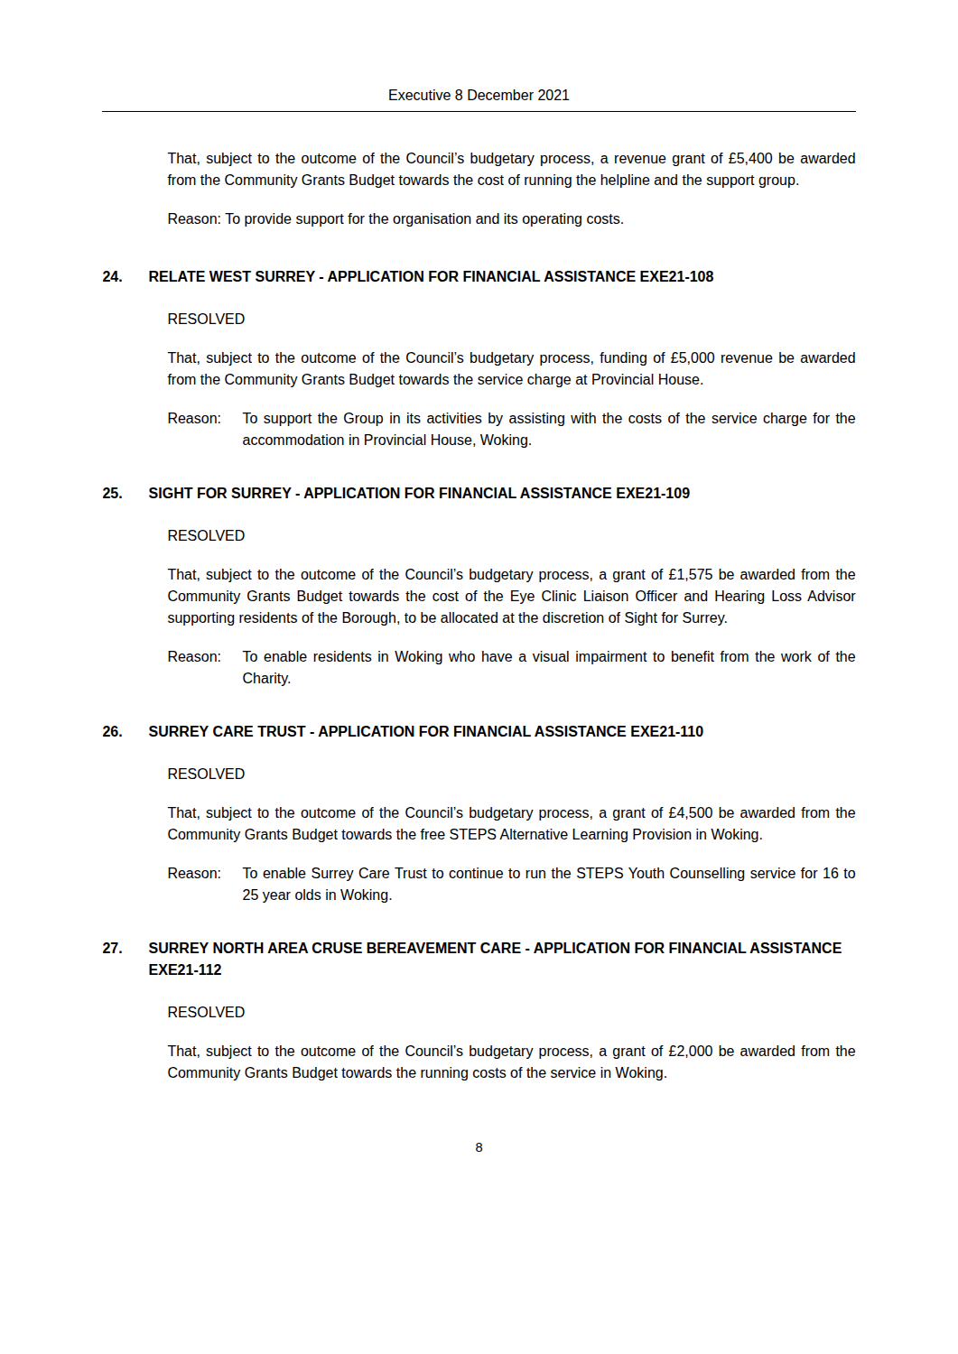Executive 8 December 2021
That, subject to the outcome of the Council’s budgetary process, a revenue grant of £5,400 be awarded from the Community Grants Budget towards the cost of running the helpline and the support group.
Reason: To provide support for the organisation and its operating costs.
24.
Relate West Surrey - Application for Financial Assistance EXE21-108
RESOLVED
That, subject to the outcome of the Council’s budgetary process, funding of £5,000 revenue be awarded from the Community Grants Budget towards the service charge at Provincial House.
Reason:
To support the Group in its activities by assisting with the costs of the service charge for the accommodation in Provincial House, Woking.
25.
Sight for Surrey - Application for Financial Assistance EXE21-109
RESOLVED
That, subject to the outcome of the Council’s budgetary process, a grant of £1,575 be awarded from the Community Grants Budget towards the cost of the Eye Clinic Liaison Officer and Hearing Loss Advisor supporting residents of the Borough, to be allocated at the discretion of Sight for Surrey.
Reason:
To enable residents in Woking who have a visual impairment to benefit from the work of the Charity.
26.
Surrey Care Trust - Application for Financial Assistance EXE21-110
RESOLVED
That, subject to the outcome of the Council’s budgetary process, a grant of £4,500 be awarded from the Community Grants Budget towards the free STEPS Alternative Learning Provision in Woking.
Reason:
To enable Surrey Care Trust to continue to run the STEPS Youth Counselling service for 16 to 25 year olds in Woking.
27.
Surrey North Area Cruse Bereavement Care - Application for Financial Assistance EXE21-112
RESOLVED
That, subject to the outcome of the Council’s budgetary process, a grant of £2,000 be awarded from the Community Grants Budget towards the running costs of the service in Woking.
8